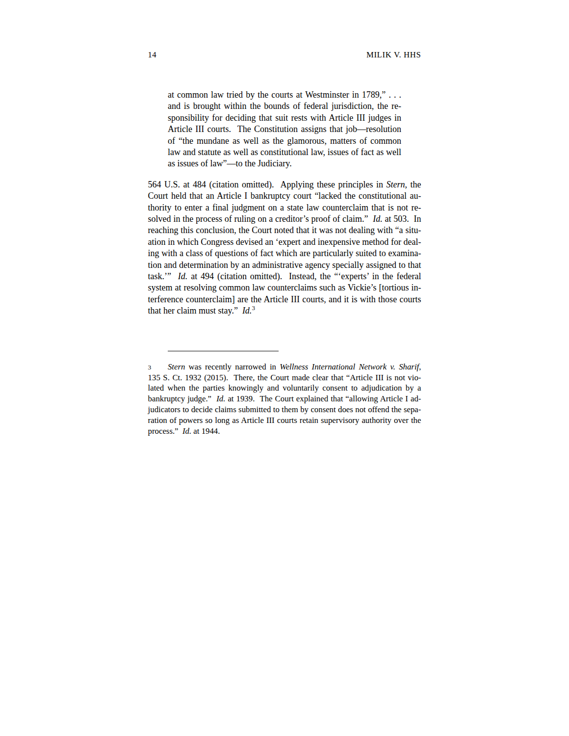14 Milik v. HHS
at common law tried by the courts at Westminster in 1789,” . . . and is brought within the bounds of federal jurisdiction, the responsibility for deciding that suit rests with Article III judges in Article III courts. The Constitution assigns that job—resolution of “the mundane as well as the glamorous, matters of common law and statute as well as constitutional law, issues of fact as well as issues of law”—to the Judiciary.
564 U.S. at 484 (citation omitted). Applying these principles in Stern, the Court held that an Article I bankruptcy court “lacked the constitutional authority to enter a final judgment on a state law counterclaim that is not resolved in the process of ruling on a creditor’s proof of claim.” Id. at 503. In reaching this conclusion, the Court noted that it was not dealing with “a situation in which Congress devised an ‘expert and inexpensive method for dealing with a class of questions of fact which are particularly suited to examination and determination by an administrative agency specially assigned to that task.’” Id. at 494 (citation omitted). Instead, the “‘experts’ in the federal system at resolving common law counterclaims such as Vickie’s [tortious interference counterclaim] are the Article III courts, and it is with those courts that her claim must stay.” Id.3
3 Stern was recently narrowed in Wellness International Network v. Sharif, 135 S. Ct. 1932 (2015). There, the Court made clear that “Article III is not violated when the parties knowingly and voluntarily consent to adjudication by a bankruptcy judge.” Id. at 1939. The Court explained that “allowing Article I adjudicators to decide claims submitted to them by consent does not offend the separation of powers so long as Article III courts retain supervisory authority over the process.” Id. at 1944.